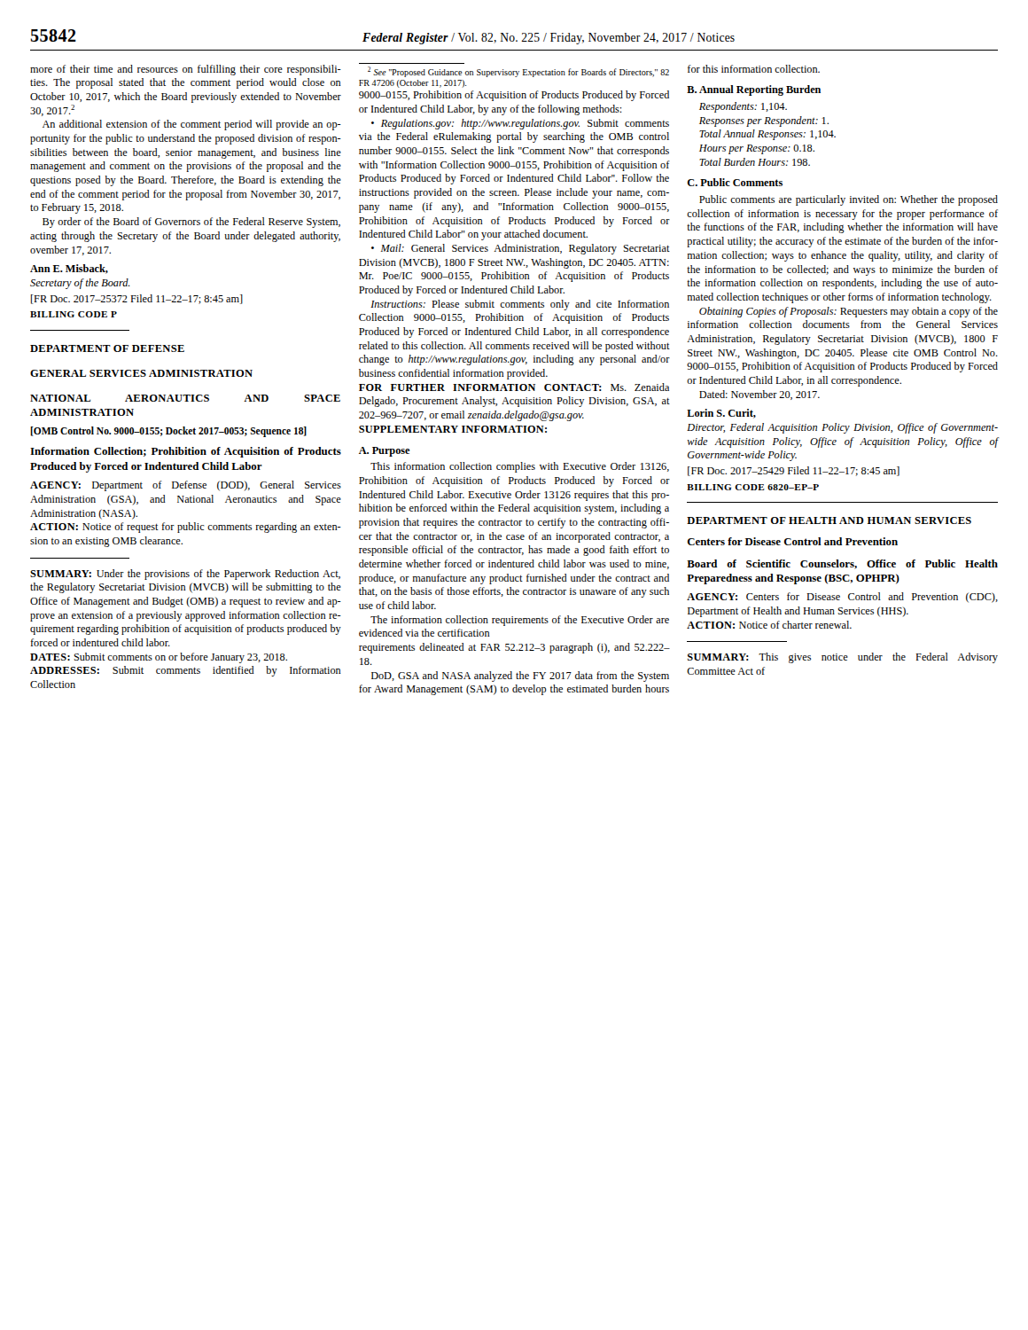55842
Federal Register / Vol. 82, No. 225 / Friday, November 24, 2017 / Notices
more of their time and resources on fulfilling their core responsibilities. The proposal stated that the comment period would close on October 10, 2017, which the Board previously extended to November 30, 2017.2
An additional extension of the comment period will provide an opportunity for the public to understand the proposed division of responsibilities between the board, senior management, and business line management and comment on the provisions of the proposal and the questions posed by the Board. Therefore, the Board is extending the end of the comment period for the proposal from November 30, 2017, to February 15, 2018.
By order of the Board of Governors of the Federal Reserve System, acting through the Secretary of the Board under delegated authority, ovember 17, 2017.
Ann E. Misback,
Secretary of the Board.
[FR Doc. 2017–25372 Filed 11–22–17; 8:45 am]
BILLING CODE P
DEPARTMENT OF DEFENSE
GENERAL SERVICES ADMINISTRATION
NATIONAL AERONAUTICS AND SPACE ADMINISTRATION
[OMB Control No. 9000–0155; Docket 2017–0053; Sequence 18]
Information Collection; Prohibition of Acquisition of Products Produced by Forced or Indentured Child Labor
AGENCY: Department of Defense (DOD), General Services Administration (GSA), and National Aeronautics and Space Administration (NASA).
ACTION: Notice of request for public comments regarding an extension to an existing OMB clearance.
SUMMARY: Under the provisions of the Paperwork Reduction Act, the Regulatory Secretariat Division (MVCB) will be submitting to the Office of Management and Budget (OMB) a request to review and approve an extension of a previously approved information collection requirement regarding prohibition of acquisition of products produced by forced or indentured child labor.
DATES: Submit comments on or before January 23, 2018.
ADDRESSES: Submit comments identified by Information Collection
2 See ''Proposed Guidance on Supervisory Expectation for Boards of Directors,'' 82 FR 47206 (October 11, 2017).
9000–0155, Prohibition of Acquisition of Products Produced by Forced or Indentured Child Labor, by any of the following methods:
• Regulations.gov: http://www.regulations.gov. Submit comments via the Federal eRulemaking portal by searching the OMB control number 9000–0155. Select the link ''Comment Now'' that corresponds with ''Information Collection 9000–0155, Prohibition of Acquisition of Products Produced by Forced or Indentured Child Labor''. Follow the instructions provided on the screen. Please include your name, company name (if any), and ''Information Collection 9000–0155, Prohibition of Acquisition of Products Produced by Forced or Indentured Child Labor'' on your attached document.
• Mail: General Services Administration, Regulatory Secretariat Division (MVCB), 1800 F Street NW., Washington, DC 20405. ATTN: Mr. Poe/IC 9000–0155, Prohibition of Acquisition of Products Produced by Forced or Indentured Child Labor.
Instructions: Please submit comments only and cite Information Collection 9000–0155, Prohibition of Acquisition of Products Produced by Forced or Indentured Child Labor, in all correspondence related to this collection. All comments received will be posted without change to http://www.regulations.gov, including any personal and/or business confidential information provided.
FOR FURTHER INFORMATION CONTACT: Ms. Zenaida Delgado, Procurement Analyst, Acquisition Policy Division, GSA, at 202–969–7207, or email zenaida.delgado@gsa.gov.
SUPPLEMENTARY INFORMATION:
A. Purpose
This information collection complies with Executive Order 13126, Prohibition of Acquisition of Products Produced by Forced or Indentured Child Labor. Executive Order 13126 requires that this prohibition be enforced within the Federal acquisition system, including a provision that requires the contractor to certify to the contracting officer that the contractor or, in the case of an incorporated contractor, a responsible official of the contractor, has made a good faith effort to determine whether forced or indentured child labor was used to mine, produce, or manufacture any product furnished under the contract and that, on the basis of those efforts, the contractor is unaware of any such use of child labor.
The information collection requirements of the Executive Order are evidenced via the certification
requirements delineated at FAR 52.212–3 paragraph (i), and 52.222–18.
DoD, GSA and NASA analyzed the FY 2017 data from the System for Award Management (SAM) to develop the estimated burden hours for this information collection.
B. Annual Reporting Burden
Respondents: 1,104.
Responses per Respondent: 1.
Total Annual Responses: 1,104.
Hours per Response: 0.18.
Total Burden Hours: 198.
C. Public Comments
Public comments are particularly invited on: Whether the proposed collection of information is necessary for the proper performance of the functions of the FAR, including whether the information will have practical utility; the accuracy of the estimate of the burden of the information collection; ways to enhance the quality, utility, and clarity of the information to be collected; and ways to minimize the burden of the information collection on respondents, including the use of automated collection techniques or other forms of information technology.
Obtaining Copies of Proposals: Requesters may obtain a copy of the information collection documents from the General Services Administration, Regulatory Secretariat Division (MVCB), 1800 F Street NW., Washington, DC 20405. Please cite OMB Control No. 9000–0155, Prohibition of Acquisition of Products Produced by Forced or Indentured Child Labor, in all correspondence.
Dated: November 20, 2017.
Lorin S. Curit,
Director, Federal Acquisition Policy Division, Office of Government-wide Acquisition Policy, Office of Acquisition Policy, Office of Government-wide Policy.
[FR Doc. 2017–25429 Filed 11–22–17; 8:45 am]
BILLING CODE 6820–EP–P
DEPARTMENT OF HEALTH AND HUMAN SERVICES
Centers for Disease Control and Prevention
Board of Scientific Counselors, Office of Public Health Preparedness and Response (BSC, OPHPR)
AGENCY: Centers for Disease Control and Prevention (CDC), Department of Health and Human Services (HHS).
ACTION: Notice of charter renewal.
SUMMARY: This gives notice under the Federal Advisory Committee Act of